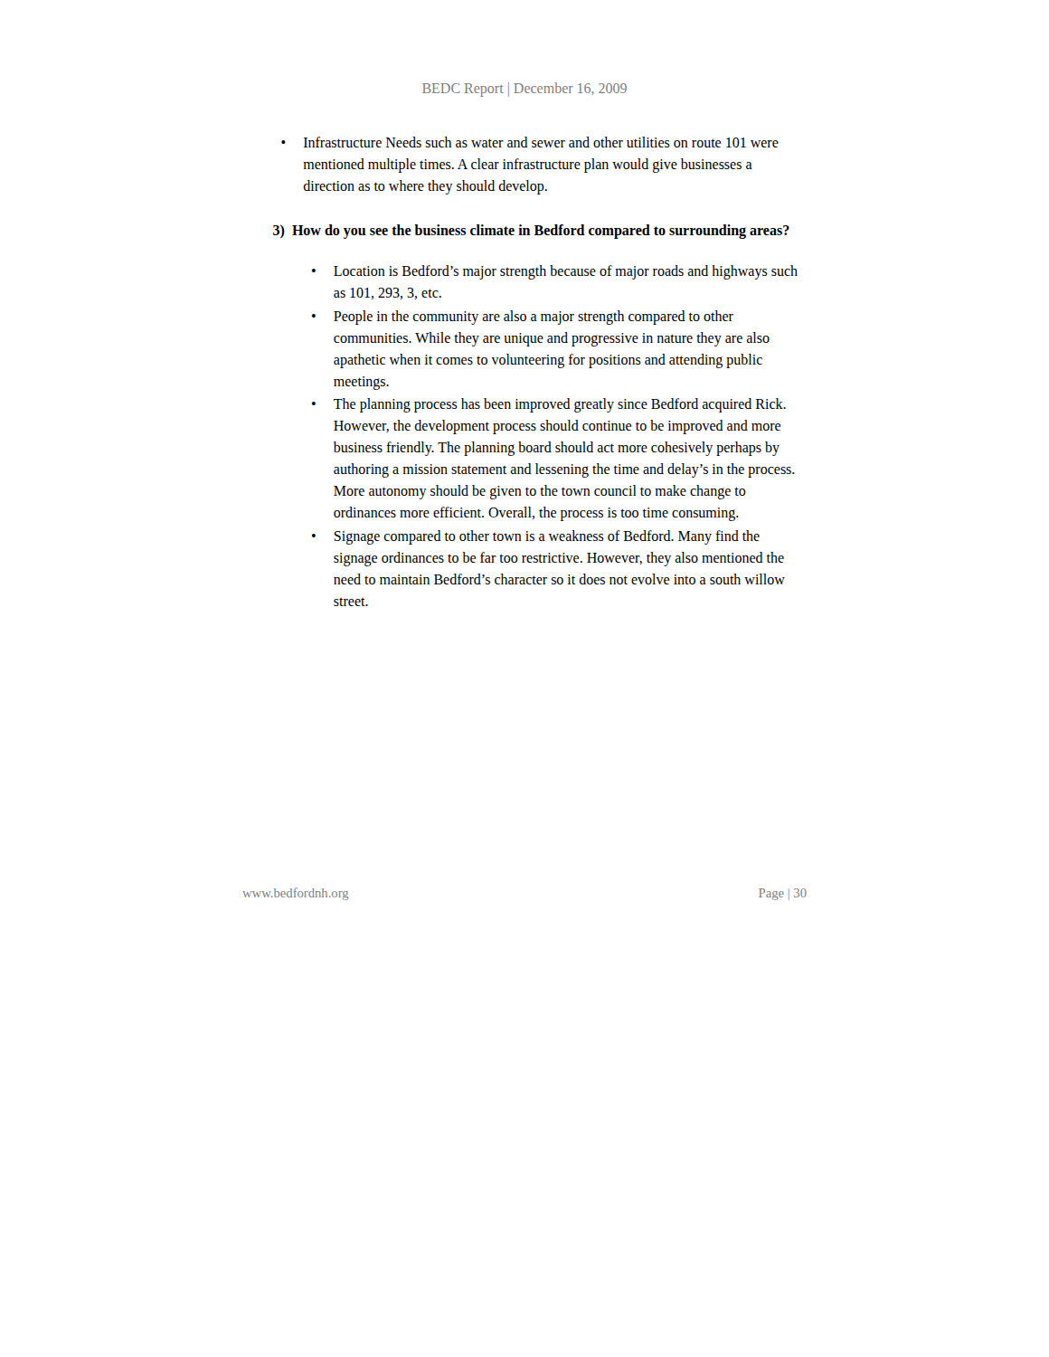BEDC Report | December 16, 2009
Infrastructure Needs such as water and sewer and other utilities on route 101 were mentioned multiple times. A clear infrastructure plan would give businesses a direction as to where they should develop.
3) How do you see the business climate in Bedford compared to surrounding areas?
Location is Bedford’s major strength because of major roads and highways such as 101, 293, 3, etc.
People in the community are also a major strength compared to other communities. While they are unique and progressive in nature they are also apathetic when it comes to volunteering for positions and attending public meetings.
The planning process has been improved greatly since Bedford acquired Rick. However, the development process should continue to be improved and more business friendly. The planning board should act more cohesively perhaps by authoring a mission statement and lessening the time and delay’s in the process. More autonomy should be given to the town council to make change to ordinances more efficient. Overall, the process is too time consuming.
Signage compared to other town is a weakness of Bedford. Many find the signage ordinances to be far too restrictive. However, they also mentioned the need to maintain Bedford’s character so it does not evolve into a south willow street.
www.bedfordnh.org
Page | 30